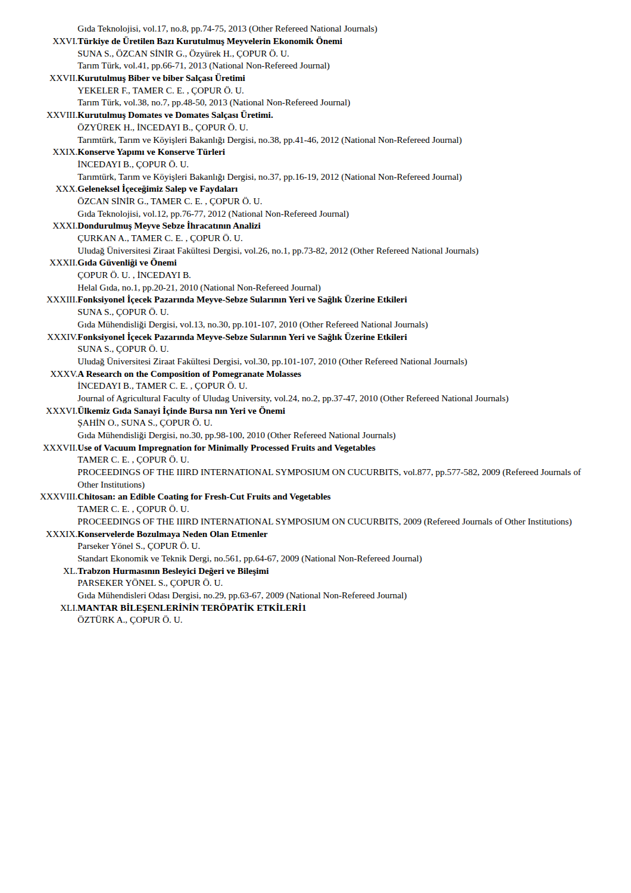| | Gıda Teknolojisi, vol.17, no.8, pp.74-75, 2013 (Other Refereed National Journals) |
| XXVI. | Türkiye de Üretilen Bazı Kurutulmuş Meyvelerin Ekonomik Önemi SUNA S., ÖZCAN SİNİR G., Özyürek H., ÇOPUR Ö. U. Tarım Türk, vol.41, pp.66-71, 2013 (National Non-Refereed Journal) |
| XXVII. | Kurutulmuş Biber ve biber Salçası Üretimi YEKELER F., TAMER C. E. , ÇOPUR Ö. U. Tarım Türk, vol.38, no.7, pp.48-50, 2013 (National Non-Refereed Journal) |
| XXVIII. | Kurutulmuş Domates ve Domates Salçası Üretimi. ÖZYÜREK H., İNCEDAYI B., ÇOPUR Ö. U. Tarımtürk, Tarım ve Köyişleri Bakanlığı Dergisi, no.38, pp.41-46, 2012 (National Non-Refereed Journal) |
| XXIX. | Konserve Yapımı ve Konserve Türleri İNCEDAYI B., ÇOPUR Ö. U. Tarımtürk, Tarım ve Köyişleri Bakanlığı Dergisi, no.37, pp.16-19, 2012 (National Non-Refereed Journal) |
| XXX. | Geleneksel İçeceğimiz Salep ve Faydaları ÖZCAN SİNİR G., TAMER C. E. , ÇOPUR Ö. U. Gıda Teknolojisi, vol.12, pp.76-77, 2012 (National Non-Refereed Journal) |
| XXXI. | Dondurulmuş Meyve Sebze İhracatının Analizi ÇURKAN A., TAMER C. E. , ÇOPUR Ö. U. Uludağ Üniversitesi Ziraat Fakültesi Dergisi, vol.26, no.1, pp.73-82, 2012 (Other Refereed National Journals) |
| XXXII. | Gıda Güvenliği ve Önemi ÇOPUR Ö. U. , İNCEDAYI B. Helal Gıda, no.1, pp.20-21, 2010 (National Non-Refereed Journal) |
| XXXIII. | Fonksiyonel İçecek Pazarında Meyve-Sebze Sularının Yeri ve Sağlık Üzerine Etkileri SUNA S., ÇOPUR Ö. U. Gıda Mühendisliği Dergisi, vol.13, no.30, pp.101-107, 2010 (Other Refereed National Journals) |
| XXXIV. | Fonksiyonel İçecek Pazarında Meyve-Sebze Sularının Yeri ve Sağlık Üzerine Etkileri SUNA S., ÇOPUR Ö. U. Uludağ Üniversitesi Ziraat Fakültesi Dergisi, vol.30, pp.101-107, 2010 (Other Refereed National Journals) |
| XXXV. | A Research on the Composition of Pomegranate Molasses İNCEDAYI B., TAMER C. E. , ÇOPUR Ö. U. Journal of Agricultural Faculty of Uludag University, vol.24, no.2, pp.37-47, 2010 (Other Refereed National Journals) |
| XXXVI. | Ülkemiz Gıda Sanayi İçinde Bursa nın Yeri ve Önemi ŞAHİN O., SUNA S., ÇOPUR Ö. U. Gıda Mühendisliği Dergisi, no.30, pp.98-100, 2010 (Other Refereed National Journals) |
| XXXVII. | Use of Vacuum Impregnation for Minimally Processed Fruits and Vegetables TAMER C. E. , ÇOPUR Ö. U. PROCEEDINGS OF THE IIIRD INTERNATIONAL SYMPOSIUM ON CUCURBITS, vol.877, pp.577-582, 2009 (Refereed Journals of Other Institutions) |
| XXXVIII. | Chitosan: an Edible Coating for Fresh-Cut Fruits and Vegetables TAMER C. E. , ÇOPUR Ö. U. PROCEEDINGS OF THE IIIRD INTERNATIONAL SYMPOSIUM ON CUCURBITS, 2009 (Refereed Journals of Other Institutions) |
| XXXIX. | Konservelerde Bozulmaya Neden Olan Etmenler Parseker Yönel S., ÇOPUR Ö. U. Standart Ekonomik ve Teknik Dergi, no.561, pp.64-67, 2009 (National Non-Refereed Journal) |
| XL. | Trabzon Hurmasının Besleyici Değeri ve Bileşimi PARSEKER YÖNEL S., ÇOPUR Ö. U. Gıda Mühendisleri Odası Dergisi, no.29, pp.63-67, 2009 (National Non-Refereed Journal) |
| XLI. | MANTAR BİLEŞENLERİNİN TERÖPATİK ETKİLERİ1 ÖZTÜRK A., ÇOPUR Ö. U. |